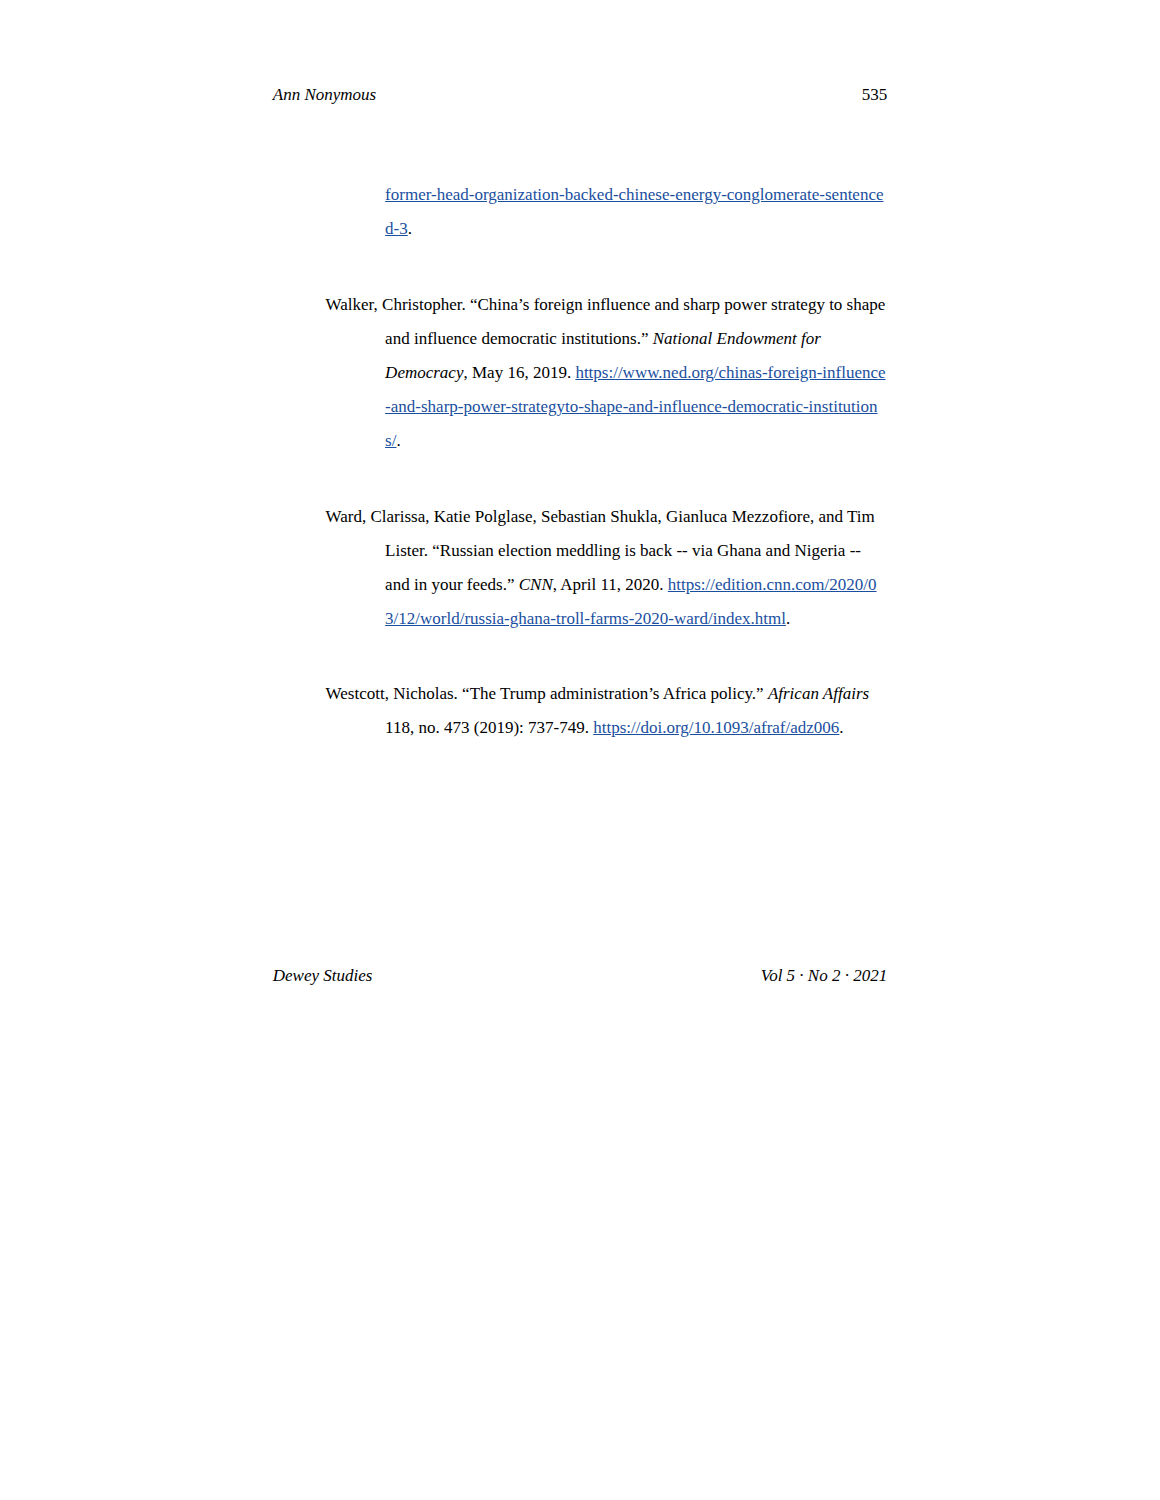Ann Nonymous 535
former-head-organization-backed-chinese-energy-conglomerate-sentenced-3.
Walker, Christopher. “China’s foreign influence and sharp power strategy to shape and influence democratic institutions.” National Endowment for Democracy, May 16, 2019. https://www.ned.org/chinas-foreign-influence-and-sharp-power-strategyto-shape-and-influence-democratic-institutions/.
Ward, Clarissa, Katie Polglase, Sebastian Shukla, Gianluca Mezzofiore, and Tim Lister. “Russian election meddling is back -- via Ghana and Nigeria -- and in your feeds.” CNN, April 11, 2020. https://edition.cnn.com/2020/03/12/world/russia-ghana-troll-farms-2020-ward/index.html.
Westcott, Nicholas. “The Trump administration’s Africa policy.” African Affairs 118, no. 473 (2019): 737-749. https://doi.org/10.1093/afraf/adz006.
Dewey Studies Vol 5 · No 2 · 2021